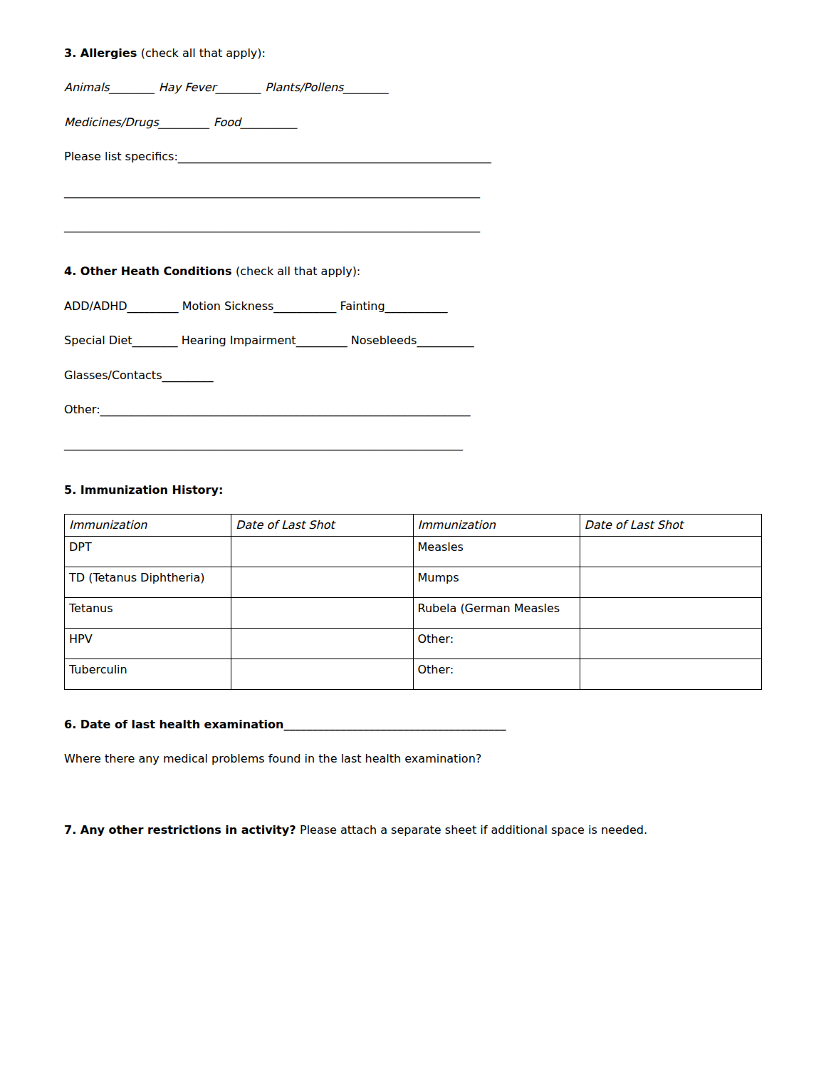3. Allergies (check all that apply):
Animals________ Hay Fever________ Plants/Pollens________
Medicines/Drugs_________ Food__________
Please list specifics:_______________________________________________________
_________________________________________________________________________
_________________________________________________________________________
4. Other Heath Conditions (check all that apply):
ADD/ADHD_________ Motion Sickness___________ Fainting___________
Special Diet________ Hearing Impairment_________ Nosebleeds__________
Glasses/Contacts_________
Other:_________________________________________________________________
______________________________________________________________________
5. Immunization History:
| Immunization | Date of Last Shot | Immunization | Date of Last Shot |
| --- | --- | --- | --- |
| DPT | | Measles | |
| TD (Tetanus Diphtheria) | | Mumps | |
| Tetanus | | Rubela (German Measles | |
| HPV | | Other: | |
| Tuberculin | | Other: | |
6. Date of last health examination_______________________________________
Where there any medical problems found in the last health examination?
7. Any other restrictions in activity? Please attach a separate sheet if additional space is needed.